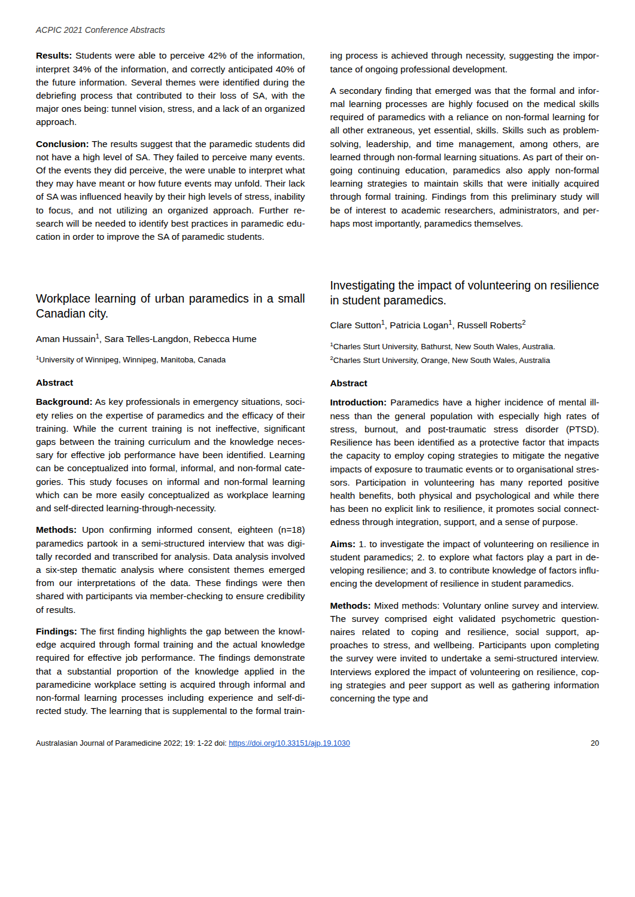ACPIC 2021 Conference Abstracts
Results: Students were able to perceive 42% of the information, interpret 34% of the information, and correctly anticipated 40% of the future information. Several themes were identified during the debriefing process that contributed to their loss of SA, with the major ones being: tunnel vision, stress, and a lack of an organized approach.
Conclusion: The results suggest that the paramedic students did not have a high level of SA. They failed to perceive many events. Of the events they did perceive, the were unable to interpret what they may have meant or how future events may unfold. Their lack of SA was influenced heavily by their high levels of stress, inability to focus, and not utilizing an organized approach. Further research will be needed to identify best practices in paramedic education in order to improve the SA of paramedic students.
Workplace learning of urban paramedics in a small Canadian city.
Aman Hussain1, Sara Telles-Langdon, Rebecca Hume
1University of Winnipeg, Winnipeg, Manitoba, Canada
Abstract
Background: As key professionals in emergency situations, society relies on the expertise of paramedics and the efficacy of their training. While the current training is not ineffective, significant gaps between the training curriculum and the knowledge necessary for effective job performance have been identified. Learning can be conceptualized into formal, informal, and non-formal categories. This study focuses on informal and non-formal learning which can be more easily conceptualized as workplace learning and self-directed learning-through-necessity.
Methods: Upon confirming informed consent, eighteen (n=18) paramedics partook in a semi-structured interview that was digitally recorded and transcribed for analysis. Data analysis involved a six-step thematic analysis where consistent themes emerged from our interpretations of the data. These findings were then shared with participants via member-checking to ensure credibility of results.
Findings: The first finding highlights the gap between the knowledge acquired through formal training and the actual knowledge required for effective job performance. The findings demonstrate that a substantial proportion of the knowledge applied in the paramedicine workplace setting is acquired through informal and non-formal learning processes including experience and self-directed study. The learning that is supplemental to the formal training process is achieved through necessity, suggesting the importance of ongoing professional development.
A secondary finding that emerged was that the formal and informal learning processes are highly focused on the medical skills required of paramedics with a reliance on non-formal learning for all other extraneous, yet essential, skills. Skills such as problem-solving, leadership, and time management, among others, are learned through non-formal learning situations. As part of their ongoing continuing education, paramedics also apply non-formal learning strategies to maintain skills that were initially acquired through formal training. Findings from this preliminary study will be of interest to academic researchers, administrators, and perhaps most importantly, paramedics themselves.
Investigating the impact of volunteering on resilience in student paramedics.
Clare Sutton1, Patricia Logan1, Russell Roberts2
1Charles Sturt University, Bathurst, New South Wales, Australia.
2Charles Sturt University, Orange, New South Wales, Australia
Abstract
Introduction: Paramedics have a higher incidence of mental illness than the general population with especially high rates of stress, burnout, and post-traumatic stress disorder (PTSD). Resilience has been identified as a protective factor that impacts the capacity to employ coping strategies to mitigate the negative impacts of exposure to traumatic events or to organisational stressors. Participation in volunteering has many reported positive health benefits, both physical and psychological and while there has been no explicit link to resilience, it promotes social connectedness through integration, support, and a sense of purpose.
Aims: 1. to investigate the impact of volunteering on resilience in student paramedics; 2. to explore what factors play a part in developing resilience; and 3. to contribute knowledge of factors influencing the development of resilience in student paramedics.
Methods: Mixed methods: Voluntary online survey and interview. The survey comprised eight validated psychometric questionnaires related to coping and resilience, social support, approaches to stress, and wellbeing. Participants upon completing the survey were invited to undertake a semi-structured interview. Interviews explored the impact of volunteering on resilience, coping strategies and peer support as well as gathering information concerning the type and
Australasian Journal of Paramedicine 2022; 19: 1-22 doi: https://doi.org/10.33151/ajp.19.1030 20